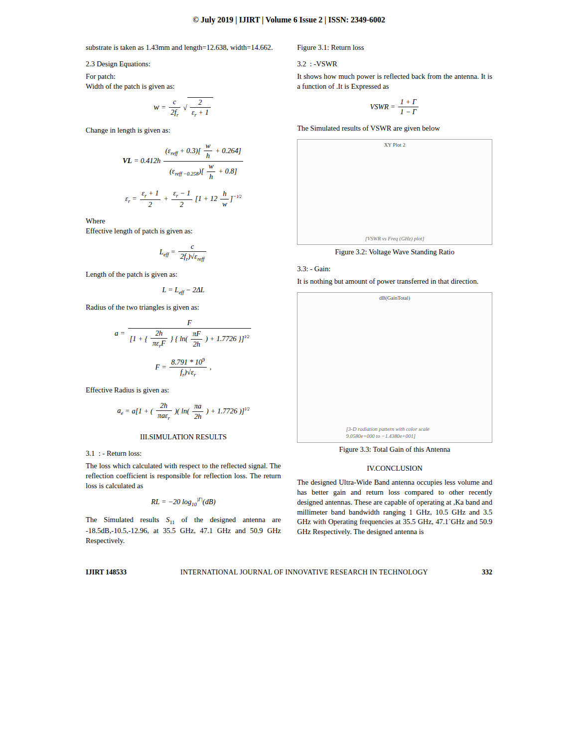© July 2019 | IJIRT | Volume 6 Issue 2 | ISSN: 2349-6002
substrate is taken as 1.43mm and length=12.638, width=14.662.
2.3 Design Equations:
For patch:
Width of the patch is given as:
w = c 2fr √2 εr + 1
Change in length is given as:
VL = 0.412h (εreff + 0.3)[ wh + 0.264] (εreff −0.258)[ wh + 0.8]
εr = εr + 12 + εr − 12 [1 + 12 hw]−1⁄2
Where
Effective length of patch is given as:
Leff = c 2fr)√εreff
Length of the patch is given as:
L = Leff − 2ΔL
Radius of the two triangles is given as:
a = F [1 + { 2h πεrF } { ln( πF 2h ) + 1.7726 }]1⁄2
F = 8.791 * 109 fr)√εr ,
Effective Radius is given as:
ae = a[1 + ( 2h πaεr )( ln( πa 2h ) + 1.7726 )]1⁄2
III.SIMULATION RESULTS
3.1 : - Return loss:
The loss which calculated with respect to the reflected signal. The reflection coefficient is responsible for reflection loss. The return loss is calculated as
RL = −20 log10|Γ|(dB)
The Simulated results S11 of the designed antenna are -18.5dB,-10.5,-12.96, at 35.5 GHz, 47.1 GHz and 50.9 GHz Respectively.
Figure 3.1: Return loss
3.2 : -VSWR
It shows how much power is reflected back from the antenna. It is a function of .It is Expressed as
VSWR = 1 + Γ 1 − Γ
The Simulated results of VSWR are given below
XY Plot 2 [VSWR vs Freq (GHz) plot]
Figure 3.2: Voltage Wave Standing Ratio
3.3: - Gain:
It is nothing but amount of power transferred in that direction.
dB(GainTotal) [3-D radiation pattern with color scale 9.0580e+000 to −1.4380e+001]
Figure 3.3: Total Gain of this Antenna
IV.CONCLUSION
The designed Ultra-Wide Band antenna occupies less volume and has better gain and return loss compared to other recently designed antennas. These are capable of operating at ,Ka band and millimeter band bandwidth ranging 1 GHz, 10.5 GHz and 3.5 GHz with Operating frequencies at 35.5 GHz, 47.1`GHz and 50.9 GHz Respectively. The designed antenna is
IJIRT 148533 INTERNATIONAL JOURNAL OF INNOVATIVE RESEARCH IN TECHNOLOGY 332